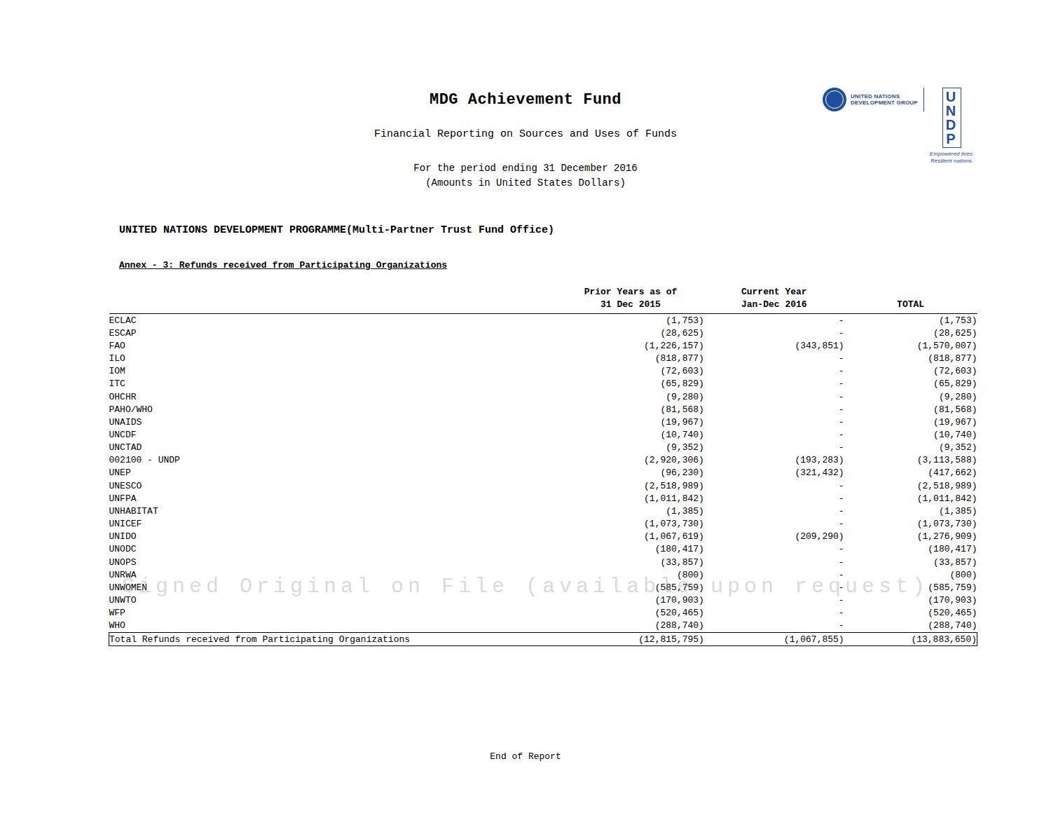UNITED NATIONS
DEVELOPMENT GROUP
U
N
D
P
Empowered lives.
Resilient nations.
MDG Achievement Fund
Financial Reporting on Sources and Uses of Funds
For the period ending 31 December 2016
(Amounts in United States Dollars)
UNITED NATIONS DEVELOPMENT PROGRAMME(Multi-Partner Trust Fund Office)
Annex - 3: Refunds received from Participating Organizations
| | Prior Years as of 31 Dec 2015 | Current Year Jan-Dec 2016 | TOTAL |
| --- | --- | --- | --- |
| ECLAC | (1,753) | - | (1,753) |
| ESCAP | (28,625) | - | (28,625) |
| FAO | (1,226,157) | (343,851) | (1,570,007) |
| ILO | (818,877) | - | (818,877) |
| IOM | (72,603) | - | (72,603) |
| ITC | (65,829) | - | (65,829) |
| OHCHR | (9,280) | - | (9,280) |
| PAHO/WHO | (81,568) | - | (81,568) |
| UNAIDS | (19,967) | - | (19,967) |
| UNCDF | (10,740) | - | (10,740) |
| UNCTAD | (9,352) | - | (9,352) |
| 002100 - UNDP | (2,920,306) | (193,283) | (3,113,588) |
| UNEP | (96,230) | (321,432) | (417,662) |
| UNESCO | (2,518,989) | - | (2,518,989) |
| UNFPA | (1,011,842) | - | (1,011,842) |
| UNHABITAT | (1,385) | - | (1,385) |
| UNICEF | (1,073,730) | - | (1,073,730) |
| UNIDO | (1,067,619) | (209,290) | (1,276,909) |
| UNODC | (180,417) | - | (180,417) |
| UNOPS | (33,857) | - | (33,857) |
| UNRWA | (800) | - | (800) |
| UNWOMEN | (585,759) | - | (585,759) |
| UNWTO | (170,903) | - | (170,903) |
| WFP | (520,465) | - | (520,465) |
| WHO | (288,740) | - | (288,740) |
| Total Refunds received from Participating Organizations | (12,815,795) | (1,067,855) | (13,883,650) |
Signed Original on File (available upon request)
End of Report